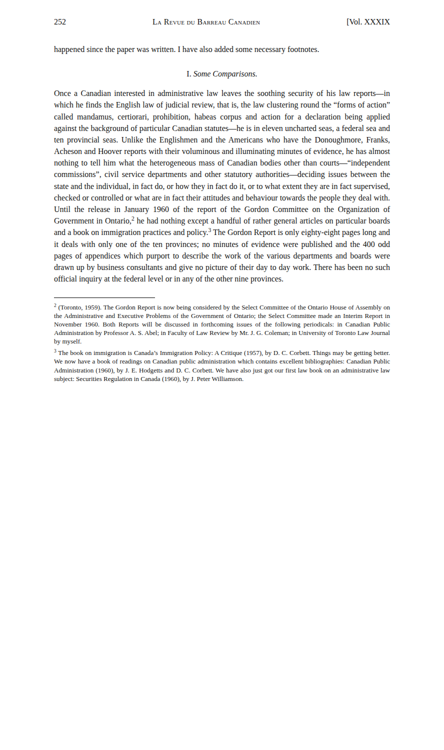252 La Revue du Barreau Canadien [Vol. XXXIX
happened since the paper was written. I have also added some necessary footnotes.
I. Some Comparisons.
Once a Canadian interested in administrative law leaves the soothing security of his law reports—in which he finds the English law of judicial review, that is, the law clustering round the “forms of action” called mandamus, certiorari, prohibition, habeas corpus and action for a declaration being applied against the background of particular Canadian statutes—he is in eleven uncharted seas, a federal sea and ten provincial seas. Unlike the Englishmen and the Americans who have the Donoughmore, Franks, Acheson and Hoover reports with their voluminous and illuminating minutes of evidence, he has almost nothing to tell him what the heterogeneous mass of Canadian bodies other than courts—“independent commissions”, civil service departments and other statutory authorities—deciding issues between the state and the individual, in fact do, or how they in fact do it, or to what extent they are in fact supervised, checked or controlled or what are in fact their attitudes and behaviour towards the people they deal with. Until the release in January 1960 of the report of the Gordon Committee on the Organization of Government in Ontario,2 he had nothing except a handful of rather general articles on particular boards and a book on immigration practices and policy.3 The Gordon Report is only eighty-eight pages long and it deals with only one of the ten provinces; no minutes of evidence were published and the 400 odd pages of appendices which purport to describe the work of the various departments and boards were drawn up by business consultants and give no picture of their day to day work. There has been no such official inquiry at the federal level or in any of the other nine provinces.
2 (Toronto, 1959). The Gordon Report is now being considered by the Select Committee of the Ontario House of Assembly on the Administrative and Executive Problems of the Government of Ontario; the Select Committee made an Interim Report in November 1960. Both Reports will be discussed in forthcoming issues of the following periodicals: in Canadian Public Administration by Professor A. S. Abel; in Faculty of Law Review by Mr. J. G. Coleman; in University of Toronto Law Journal by myself.
3 The book on immigration is Canada’s Immigration Policy: A Critique (1957), by D. C. Corbett. Things may be getting better. We now have a book of readings on Canadian public administration which contains excellent bibliographies: Canadian Public Administration (1960), by J. E. Hodgetts and D. C. Corbett. We have also just got our first law book on an administrative law subject: Securities Regulation in Canada (1960), by J. Peter Williamson.